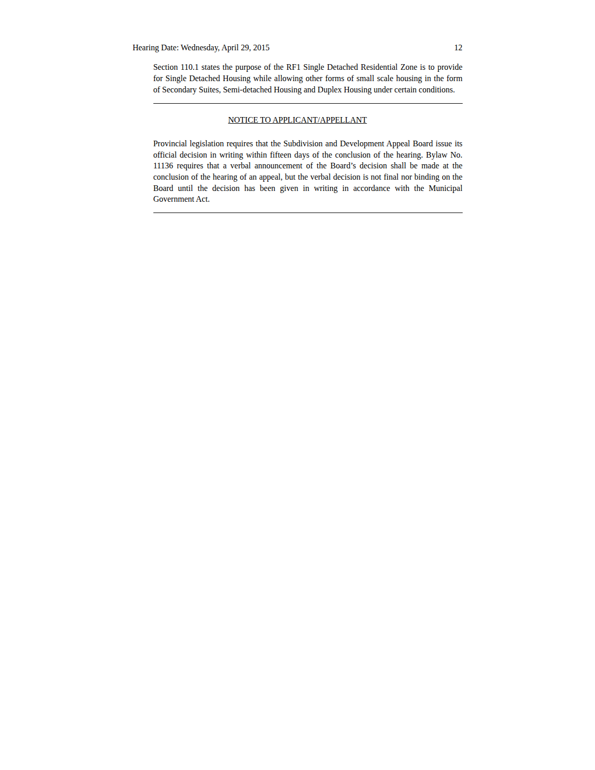Hearing Date: Wednesday, April 29, 2015
12
Section 110.1 states the purpose of the RF1 Single Detached Residential Zone is to provide for Single Detached Housing while allowing other forms of small scale housing in the form of Secondary Suites, Semi-detached Housing and Duplex Housing under certain conditions.
NOTICE TO APPLICANT/APPELLANT
Provincial legislation requires that the Subdivision and Development Appeal Board issue its official decision in writing within fifteen days of the conclusion of the hearing. Bylaw No. 11136 requires that a verbal announcement of the Board’s decision shall be made at the conclusion of the hearing of an appeal, but the verbal decision is not final nor binding on the Board until the decision has been given in writing in accordance with the Municipal Government Act.